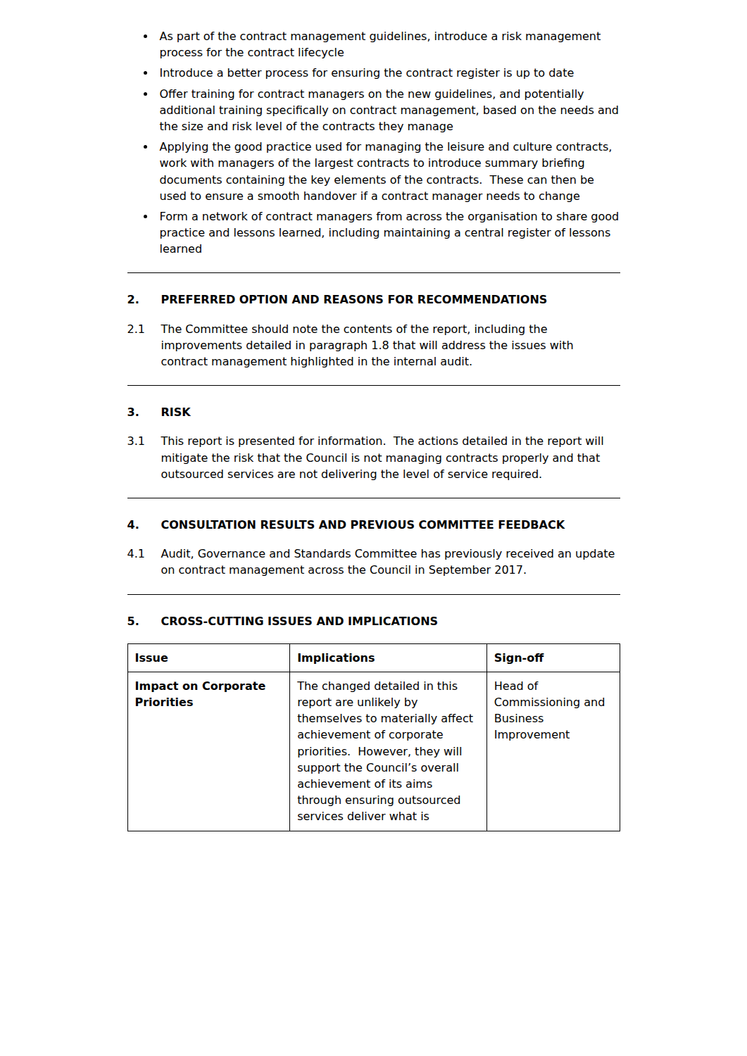As part of the contract management guidelines, introduce a risk management process for the contract lifecycle
Introduce a better process for ensuring the contract register is up to date
Offer training for contract managers on the new guidelines, and potentially additional training specifically on contract management, based on the needs and the size and risk level of the contracts they manage
Applying the good practice used for managing the leisure and culture contracts, work with managers of the largest contracts to introduce summary briefing documents containing the key elements of the contracts. These can then be used to ensure a smooth handover if a contract manager needs to change
Form a network of contract managers from across the organisation to share good practice and lessons learned, including maintaining a central register of lessons learned
2. Preferred option and reasons for recommendations
2.1 The Committee should note the contents of the report, including the improvements detailed in paragraph 1.8 that will address the issues with contract management highlighted in the internal audit.
3. Risk
3.1 This report is presented for information. The actions detailed in the report will mitigate the risk that the Council is not managing contracts properly and that outsourced services are not delivering the level of service required.
4. Consultation results and previous committee feedback
4.1 Audit, Governance and Standards Committee has previously received an update on contract management across the Council in September 2017.
5. Cross-cutting issues and implications
| Issue | Implications | Sign-off |
| --- | --- | --- |
| Impact on Corporate Priorities | The changed detailed in this report are unlikely by themselves to materially affect achievement of corporate priorities. However, they will support the Council’s overall achievement of its aims through ensuring outsourced services deliver what is | Head of Commissioning and Business Improvement |